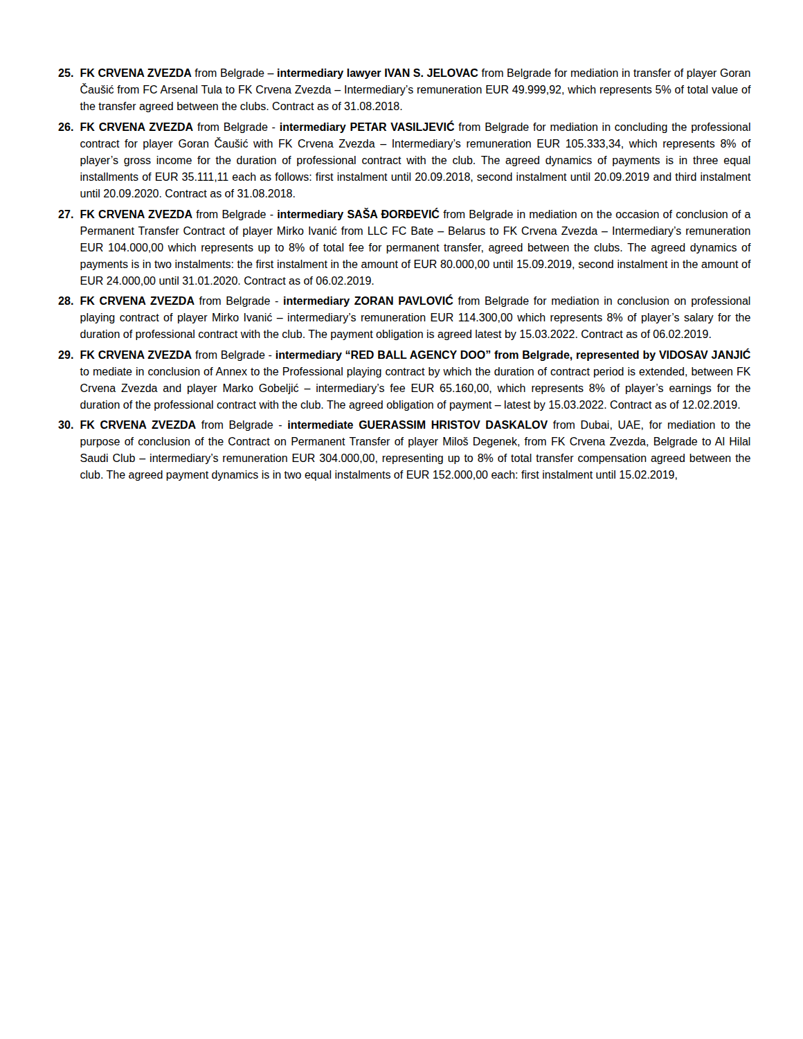FK CRVENA ZVEZDA from Belgrade – intermediary lawyer IVAN S. JELOVAC from Belgrade for mediation in transfer of player Goran Čaušić from FC Arsenal Tula to FK Crvena Zvezda – Intermediary’s remuneration EUR 49.999,92, which represents 5% of total value of the transfer agreed between the clubs. Contract as of 31.08.2018.
FK CRVENA ZVEZDA from Belgrade - intermediary PETAR VASILJEVIĆ from Belgrade for mediation in concluding the professional contract for player Goran Čaušić with FK Crvena Zvezda – Intermediary’s remuneration EUR 105.333,34, which represents 8% of player’s gross income for the duration of professional contract with the club. The agreed dynamics of payments is in three equal installments of EUR 35.111,11 each as follows: first instalment until 20.09.2018, second instalment until 20.09.2019 and third instalment until 20.09.2020. Contract as of 31.08.2018.
FK CRVENA ZVEZDA from Belgrade - intermediary SAŠA ĐORĐEVIĆ from Belgrade in mediation on the occasion of conclusion of a Permanent Transfer Contract of player Mirko Ivanić from LLC FC Bate – Belarus to FK Crvena Zvezda – Intermediary’s remuneration EUR 104.000,00 which represents up to 8% of total fee for permanent transfer, agreed between the clubs. The agreed dynamics of payments is in two instalments: the first instalment in the amount of EUR 80.000,00 until 15.09.2019, second instalment in the amount of EUR 24.000,00 until 31.01.2020. Contract as of 06.02.2019.
FK CRVENA ZVEZDA from Belgrade - intermediary ZORAN PAVLOVIĆ from Belgrade for mediation in conclusion on professional playing contract of player Mirko Ivanić – intermediary’s remuneration EUR 114.300,00 which represents 8% of player’s salary for the duration of professional contract with the club. The payment obligation is agreed latest by 15.03.2022. Contract as of 06.02.2019.
FK CRVENA ZVEZDA from Belgrade - intermediary “RED BALL AGENCY DOO” from Belgrade, represented by VIDOSAV JANJIĆ to mediate in conclusion of Annex to the Professional playing contract by which the duration of contract period is extended, between FK Crvena Zvezda and player Marko Gobeljić – intermediary’s fee EUR 65.160,00, which represents 8% of player’s earnings for the duration of the professional contract with the club. The agreed obligation of payment – latest by 15.03.2022. Contract as of 12.02.2019.
FK CRVENA ZVEZDA from Belgrade - intermediate GUERASSIM HRISTOV DASKALOV from Dubai, UAE, for mediation to the purpose of conclusion of the Contract on Permanent Transfer of player Miloš Degenek, from FK Crvena Zvezda, Belgrade to Al Hilal Saudi Club – intermediary’s remuneration EUR 304.000,00, representing up to 8% of total transfer compensation agreed between the club. The agreed payment dynamics is in two equal instalments of EUR 152.000,00 each: first instalment until 15.02.2019,